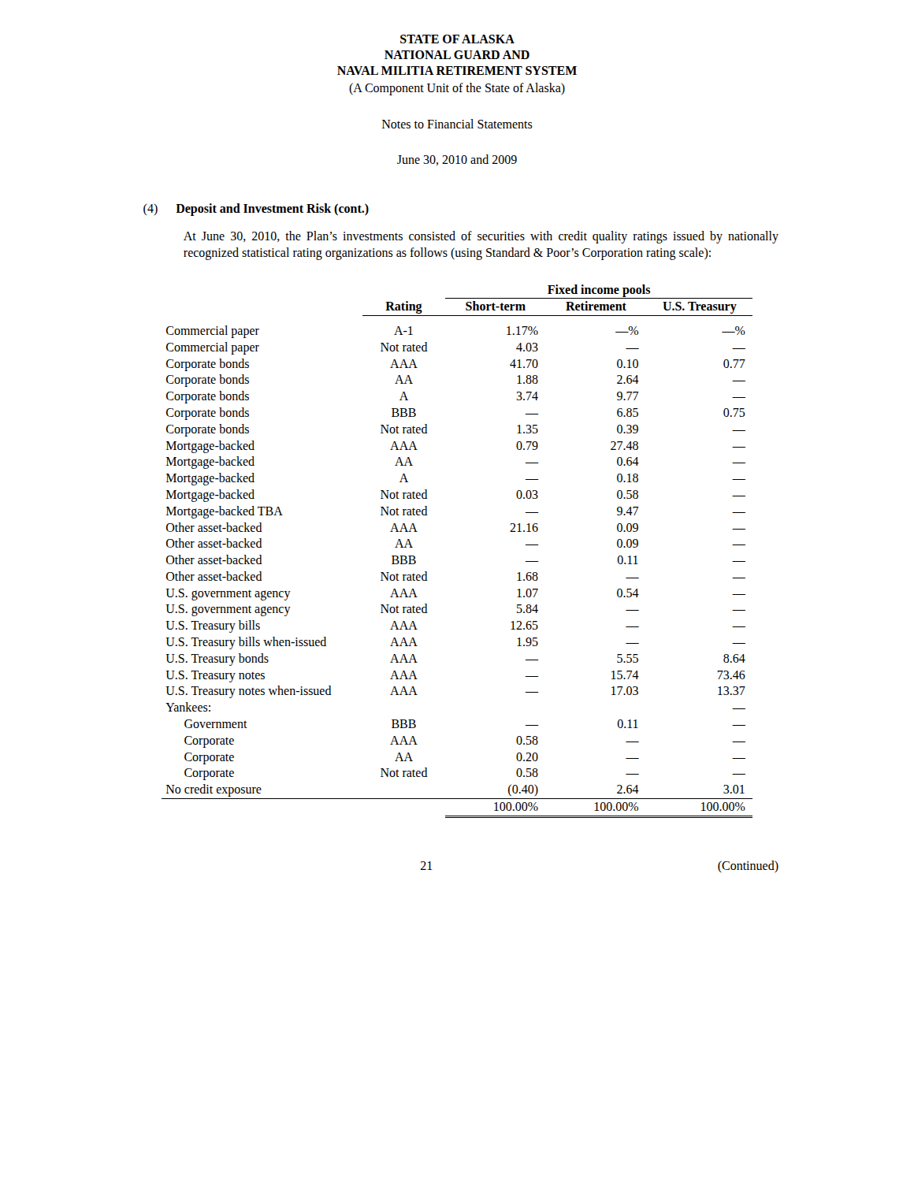STATE OF ALASKA
NATIONAL GUARD AND
NAVAL MILITIA RETIREMENT SYSTEM
(A Component Unit of the State of Alaska)
Notes to Financial Statements
June 30, 2010 and 2009
(4)
Deposit and Investment Risk (cont.)
At June 30, 2010, the Plan’s investments consisted of securities with credit quality ratings issued by nationally recognized statistical rating organizations as follows (using Standard & Poor’s Corporation rating scale):
| | | Fixed income pools |
| --- | --- | --- |
| | Rating | Short-term | Retirement | U.S. Treasury |
| Commercial paper | A-1 | 1.17% | —% | —% |
| Commercial paper | Not rated | 4.03 | — | — |
| Corporate bonds | AAA | 41.70 | 0.10 | 0.77 |
| Corporate bonds | AA | 1.88 | 2.64 | — |
| Corporate bonds | A | 3.74 | 9.77 | — |
| Corporate bonds | BBB | — | 6.85 | 0.75 |
| Corporate bonds | Not rated | 1.35 | 0.39 | — |
| Mortgage-backed | AAA | 0.79 | 27.48 | — |
| Mortgage-backed | AA | — | 0.64 | — |
| Mortgage-backed | A | — | 0.18 | — |
| Mortgage-backed | Not rated | 0.03 | 0.58 | — |
| Mortgage-backed TBA | Not rated | — | 9.47 | — |
| Other asset-backed | AAA | 21.16 | 0.09 | — |
| Other asset-backed | AA | — | 0.09 | — |
| Other asset-backed | BBB | — | 0.11 | — |
| Other asset-backed | Not rated | 1.68 | — | — |
| U.S. government agency | AAA | 1.07 | 0.54 | — |
| U.S. government agency | Not rated | 5.84 | — | — |
| U.S. Treasury bills | AAA | 12.65 | — | — |
| U.S. Treasury bills when-issued | AAA | 1.95 | — | — |
| U.S. Treasury bonds | AAA | — | 5.55 | 8.64 |
| U.S. Treasury notes | AAA | — | 15.74 | 73.46 |
| U.S. Treasury notes when-issued | AAA | — | 17.03 | 13.37 |
| Yankees: | | | | — |
| Government | BBB | — | 0.11 | — |
| Corporate | AAA | 0.58 | — | — |
| Corporate | AA | 0.20 | — | — |
| Corporate | Not rated | 0.58 | — | — |
| No credit exposure | | (0.40) | 2.64 | 3.01 |
| | | 100.00% | 100.00% | 100.00% |
21
(Continued)